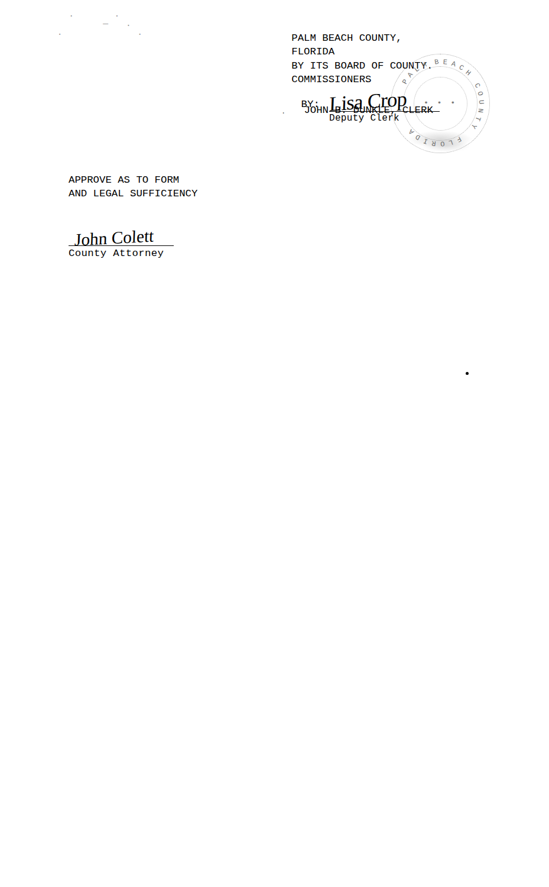. . — . . .
PALM BEACH COUNTY,
FLORIDA
BY ITS BOARD OF COUNTY.
COMMISSIONERS
. JOHN B. DUNKLE, CLERK
P A L M B E A C H C O U N T Y F L O R I D A
• • •
BY: Lisa Crop
Deputy Clerk
APPROVE AS TO FORM
AND LEGAL SUFFICIENCY
John Colett
County Attorney